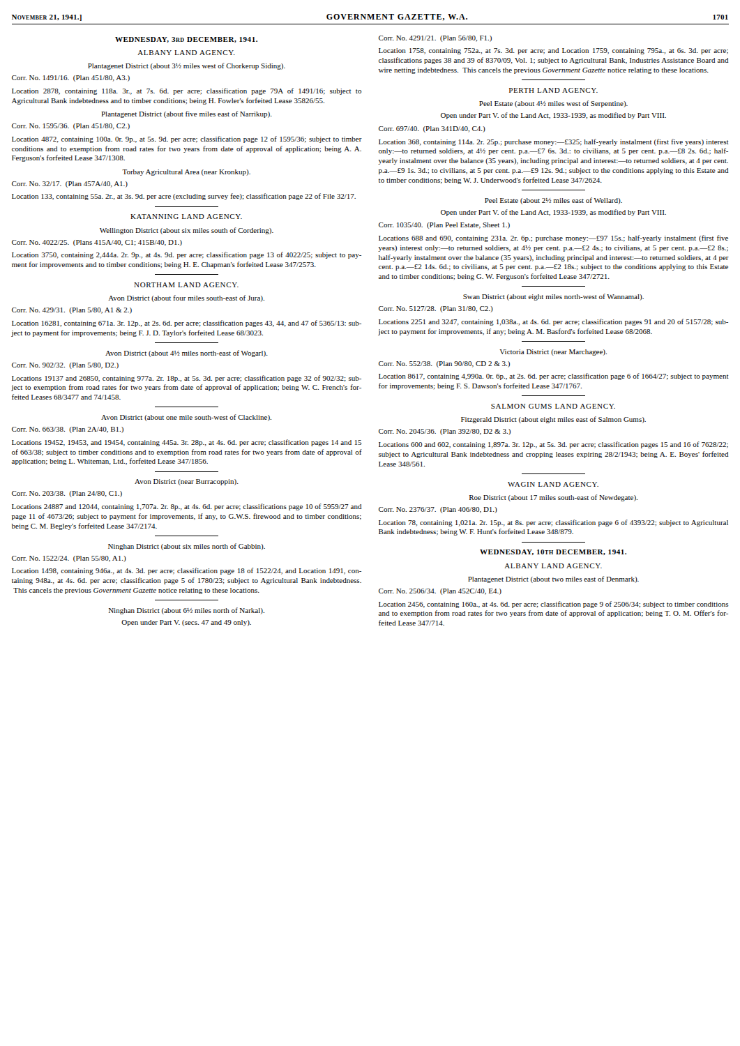November 21, 1941.]
GOVERNMENT GAZETTE, W.A.
1701
WEDNESDAY, 3rd DECEMBER, 1941.
ALBANY LAND AGENCY.
Plantagenet District (about 3½ miles west of Chorkerup Siding).
Corr. No. 1491/16. (Plan 451/80, A3.)
Location 2878, containing 118a. 3r., at 7s. 6d. per acre; classification page 79A of 1491/16; subject to Agricultural Bank indebtedness and to timber conditions; being H. Fowler's forfeited Lease 35826/55.
Plantagenet District (about five miles east of Narrikup).
Corr. No. 1595/36. (Plan 451/80, C2.)
Location 4872, containing 100a. 0r. 9p., at 5s. 9d. per acre; classification page 12 of 1595/36; subject to timber conditions and to exemption from road rates for two years from date of approval of application; being A. A. Ferguson's forfeited Lease 347/1308.
Torbay Agricultural Area (near Kronkup).
Corr. No. 32/17. (Plan 457A/40, A1.)
Location 133, containing 55a. 2r., at 3s. 9d. per acre (excluding survey fee); classification page 22 of File 32/17.
KATANNING LAND AGENCY.
Wellington District (about six miles south of Cordering).
Corr. No. 4022/25. (Plans 415A/40, C1; 415B/40, D1.)
Location 3750, containing 2,444a. 2r. 9p., at 4s. 9d. per acre; classification page 13 of 4022/25; subject to payment for improvements and to timber conditions; being H. E. Chapman's forfeited Lease 347/2573.
NORTHAM LAND AGENCY.
Avon District (about four miles south-east of Jura).
Corr. No. 429/31. (Plan 5/80, A1 & 2.)
Location 16281, containing 671a. 3r. 12p., at 2s. 6d. per acre; classification pages 43, 44, and 47 of 5365/13: subject to payment for improvements; being F. J. D. Taylor's forfeited Lease 68/3023.
Avon District (about 4½ miles north-east of Wogarl).
Corr. No. 902/32. (Plan 5/80, D2.)
Locations 19137 and 26850, containing 977a. 2r. 18p., at 5s. 3d. per acre; classification page 32 of 902/32; subject to exemption from road rates for two years from date of approval of application; being W. C. French's forfeited Leases 68/3477 and 74/1458.
Avon District (about one mile south-west of Clackline).
Corr. No. 663/38. (Plan 2A/40, B1.)
Locations 19452, 19453, and 19454, containing 445a. 3r. 28p., at 4s. 6d. per acre; classification pages 14 and 15 of 663/38; subject to timber conditions and to exemption from road rates for two years from date of approval of application; being L. Whiteman, Ltd., forfeited Lease 347/1856.
Avon District (near Burracoppin).
Corr. No. 203/38. (Plan 24/80, C1.)
Locations 24887 and 12044, containing 1,707a. 2r. 8p., at 4s. 6d. per acre; classifications page 10 of 5959/27 and page 11 of 4673/26; subject to payment for improvements, if any, to G.W.S. firewood and to timber conditions; being C. M. Begley's forfeited Lease 347/2174.
Ninghan District (about six miles north of Gabbin).
Corr. No. 1522/24. (Plan 55/80, A1.)
Location 1498, containing 946a., at 4s. 3d. per acre; classification page 18 of 1522/24, and Location 1491, containing 948a., at 4s. 6d. per acre; classification page 5 of 1780/23; subject to Agricultural Bank indebtedness. This cancels the previous Government Gazette notice relating to these locations.
Ninghan District (about 6½ miles north of Narkal).
Open under Part V. (secs. 47 and 49 only).
Corr. No. 4291/21. (Plan 56/80, F1.)
Location 1758, containing 752a., at 7s. 3d. per acre; and Location 1759, containing 795a., at 6s. 3d. per acre; classifications pages 38 and 39 of 8370/09, Vol. 1; subject to Agricultural Bank, Industries Assistance Board and wire netting indebtedness. This cancels the previous Government Gazette notice relating to these locations.
PERTH LAND AGENCY.
Peel Estate (about 4½ miles west of Serpentine).
Open under Part V. of the Land Act, 1933-1939, as modified by Part VIII.
Corr. 697/40. (Plan 341D/40, C4.)
Location 368, containing 114a. 2r. 25p.; purchase money:—£325; half-yearly instalment (first five years) interest only:—to returned soldiers, at 4½ per cent. p.a.—£7 6s. 3d.: to civilians, at 5 per cent. p.a.—£8 2s. 6d.; half-yearly instalment over the balance (35 years), including principal and interest:—to returned soldiers, at 4 per cent. p.a.—£9 1s. 3d.; to civilians, at 5 per cent. p.a.—£9 12s. 9d.; subject to the conditions applying to this Estate and to timber conditions; being W. J. Underwood's forfeited Lease 347/2624.
Peel Estate (about 2½ miles east of Wellard).
Open under Part V. of the Land Act, 1933-1939, as modified by Part VIII.
Corr. 1035/40. (Plan Peel Estate, Sheet 1.)
Locations 688 and 690, containing 231a. 2r. 6p.; purchase money:—£97 15s.; half-yearly instalment (first five years) interest only:—to returned soldiers, at 4½ per cent. p.a.—£2 4s.; to civilians, at 5 per cent. p.a.—£2 8s.; half-yearly instalment over the balance (35 years), including principal and interest:—to returned soldiers, at 4 per cent. p.a.—£2 14s. 6d.; to civilians, at 5 per cent. p.a.—£2 18s.; subject to the conditions applying to this Estate and to timber conditions; being G. W. Ferguson's forfeited Lease 347/2721.
Swan District (about eight miles north-west of Wannamal).
Corr. No. 5127/28. (Plan 31/80, C2.)
Locations 2251 and 3247, containing 1,038a., at 4s. 6d. per acre; classification pages 91 and 20 of 5157/28; subject to payment for improvements, if any; being A. M. Basford's forfeited Lease 68/2068.
Victoria District (near Marchagee).
Corr. No. 552/38. (Plan 90/80, CD 2 & 3.)
Location 8617, containing 4,990a. 0r. 6p., at 2s. 6d. per acre; classification page 6 of 1664/27; subject to payment for improvements; being F. S. Dawson's forfeited Lease 347/1767.
SALMON GUMS LAND AGENCY.
Fitzgerald District (about eight miles east of Salmon Gums).
Corr. No. 2045/36. (Plan 392/80, D2 & 3.)
Locations 600 and 602, containing 1,897a. 3r. 12p., at 5s. 3d. per acre; classification pages 15 and 16 of 7628/22; subject to Agricultural Bank indebtedness and cropping leases expiring 28/2/1943; being A. E. Boyes' forfeited Lease 348/561.
WAGIN LAND AGENCY.
Roe District (about 17 miles south-east of Newdegate).
Corr. No. 2376/37. (Plan 406/80, D1.)
Location 78, containing 1,021a. 2r. 15p., at 8s. per acre; classification page 6 of 4393/22; subject to Agricultural Bank indebtedness; being W. F. Hunt's forfeited Lease 348/879.
WEDNESDAY, 10th DECEMBER, 1941.
ALBANY LAND AGENCY.
Plantagenet District (about two miles east of Denmark).
Corr. No. 2506/34. (Plan 452C/40, E4.)
Location 2456, containing 160a., at 4s. 6d. per acre; classification page 9 of 2506/34; subject to timber conditions and to exemption from road rates for two years from date of approval of application; being T. O. M. Offer's forfeited Lease 347/714.